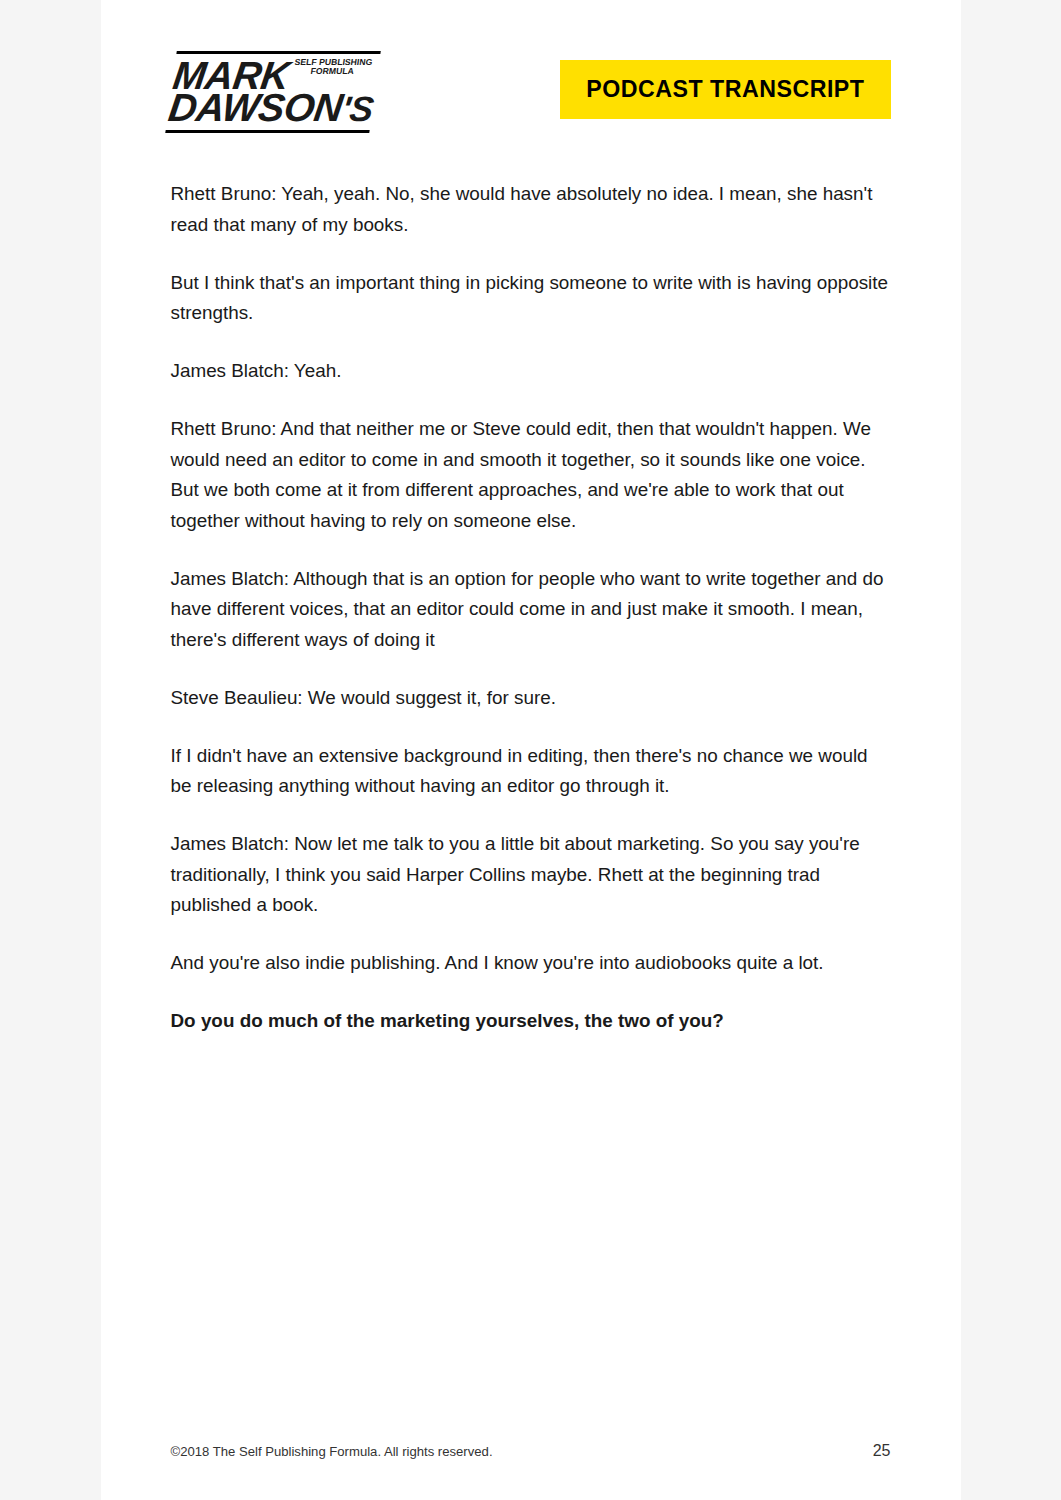MarkSelf Publishing
Formula Dawson's
Podcast Transcript
Rhett Bruno: Yeah, yeah. No, she would have absolutely no idea. I mean, she hasn't read that many of my books.
But I think that's an important thing in picking someone to write with is having opposite strengths.
James Blatch: Yeah.
Rhett Bruno: And that neither me or Steve could edit, then that wouldn't happen. We would need an editor to come in and smooth it together, so it sounds like one voice. But we both come at it from different approaches, and we're able to work that out together without having to rely on someone else.
James Blatch: Although that is an option for people who want to write together and do have different voices, that an editor could come in and just make it smooth. I mean, there's different ways of doing it
Steve Beaulieu: We would suggest it, for sure.
If I didn't have an extensive background in editing, then there's no chance we would be releasing anything without having an editor go through it.
James Blatch: Now let me talk to you a little bit about marketing. So you say you're traditionally, I think you said Harper Collins maybe. Rhett at the beginning trad published a book.
And you're also indie publishing. And I know you're into audiobooks quite a lot.
Do you do much of the marketing yourselves, the two of you?
©2018 The Self Publishing Formula. All rights reserved. 25